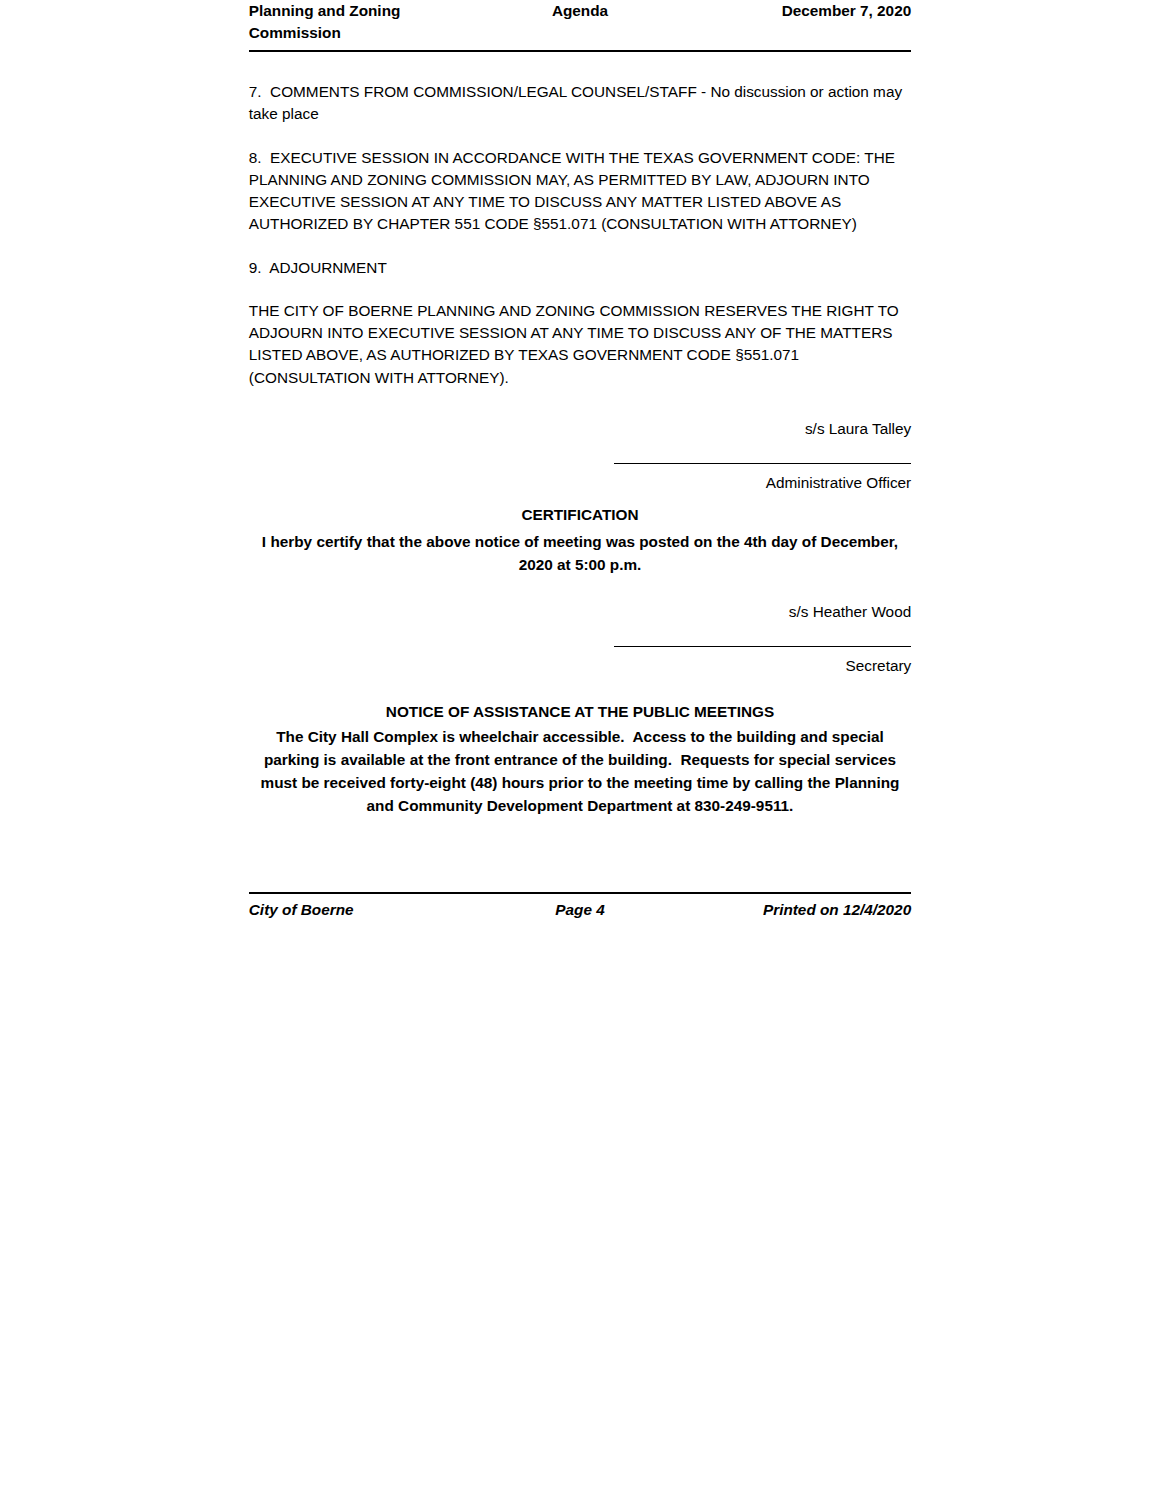Planning and Zoning
Commission
Agenda
December 7, 2020
7. COMMENTS FROM COMMISSION/LEGAL COUNSEL/STAFF - No discussion or action may take place
8. EXECUTIVE SESSION IN ACCORDANCE WITH THE TEXAS GOVERNMENT CODE: THE PLANNING AND ZONING COMMISSION MAY, AS PERMITTED BY LAW, ADJOURN INTO EXECUTIVE SESSION AT ANY TIME TO DISCUSS ANY MATTER LISTED ABOVE AS AUTHORIZED BY CHAPTER 551 CODE §551.071 (CONSULTATION WITH ATTORNEY)
9. ADJOURNMENT
THE CITY OF BOERNE PLANNING AND ZONING COMMISSION RESERVES THE RIGHT TO ADJOURN INTO EXECUTIVE SESSION AT ANY TIME TO DISCUSS ANY OF THE MATTERS LISTED ABOVE, AS AUTHORIZED BY TEXAS GOVERNMENT CODE §551.071 (CONSULTATION WITH ATTORNEY).
s/s Laura Talley
Administrative Officer
CERTIFICATION
I herby certify that the above notice of meeting was posted on the 4th day of December, 2020 at 5:00 p.m.
s/s Heather Wood
Secretary
NOTICE OF ASSISTANCE AT THE PUBLIC MEETINGS
The City Hall Complex is wheelchair accessible. Access to the building and special parking is available at the front entrance of the building. Requests for special services must be received forty-eight (48) hours prior to the meeting time by calling the Planning and Community Development Department at 830-249-9511.
City of Boerne
Page 4
Printed on 12/4/2020